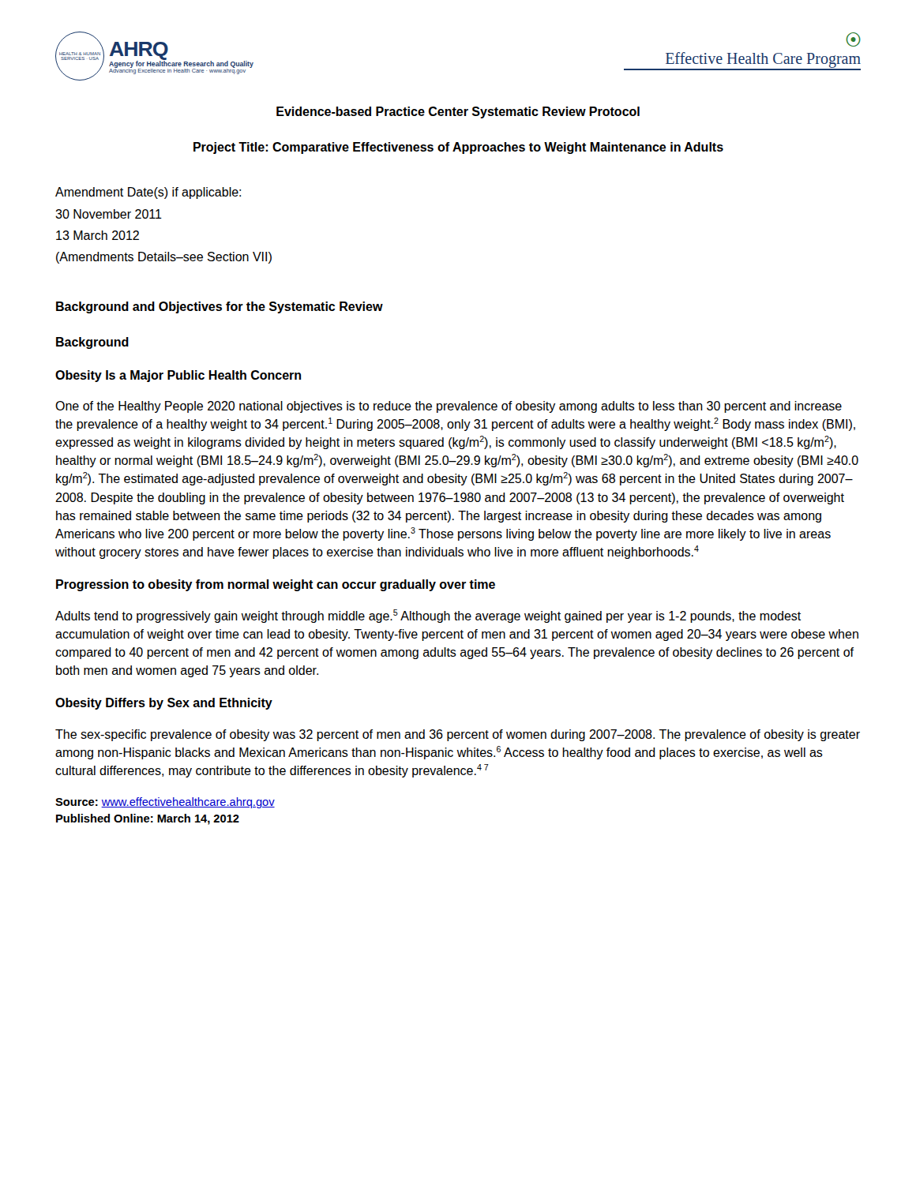HEALTH & HUMAN SERVICES · USA
AHRQ
Agency for Healthcare Research and Quality
Advancing Excellence in Health Care · www.ahrq.gov
⦿
Effective Health Care Program
Evidence-based Practice Center Systematic Review Protocol
Project Title: Comparative Effectiveness of Approaches to Weight Maintenance in Adults
Amendment Date(s) if applicable:
30 November 2011
13 March 2012
(Amendments Details–see Section VII)
Background and Objectives for the Systematic Review
Background
Obesity Is a Major Public Health Concern
One of the Healthy People 2020 national objectives is to reduce the prevalence of obesity among adults to less than 30 percent and increase the prevalence of a healthy weight to 34 percent.1 During 2005–2008, only 31 percent of adults were a healthy weight.2 Body mass index (BMI), expressed as weight in kilograms divided by height in meters squared (kg/m2), is commonly used to classify underweight (BMI <18.5 kg/m2), healthy or normal weight (BMI 18.5–24.9 kg/m2), overweight (BMI 25.0–29.9 kg/m2), obesity (BMI ≥30.0 kg/m2), and extreme obesity (BMI ≥40.0 kg/m2). The estimated age-adjusted prevalence of overweight and obesity (BMI ≥25.0 kg/m2) was 68 percent in the United States during 2007–2008. Despite the doubling in the prevalence of obesity between 1976–1980 and 2007–2008 (13 to 34 percent), the prevalence of overweight has remained stable between the same time periods (32 to 34 percent). The largest increase in obesity during these decades was among Americans who live 200 percent or more below the poverty line.3 Those persons living below the poverty line are more likely to live in areas without grocery stores and have fewer places to exercise than individuals who live in more affluent neighborhoods.4
Progression to obesity from normal weight can occur gradually over time
Adults tend to progressively gain weight through middle age.5 Although the average weight gained per year is 1-2 pounds, the modest accumulation of weight over time can lead to obesity. Twenty-five percent of men and 31 percent of women aged 20–34 years were obese when compared to 40 percent of men and 42 percent of women among adults aged 55–64 years. The prevalence of obesity declines to 26 percent of both men and women aged 75 years and older.
Obesity Differs by Sex and Ethnicity
The sex-specific prevalence of obesity was 32 percent of men and 36 percent of women during 2007–2008. The prevalence of obesity is greater among non-Hispanic blacks and Mexican Americans than non-Hispanic whites.6 Access to healthy food and places to exercise, as well as cultural differences, may contribute to the differences in obesity prevalence.4 7
Source: www.effectivehealthcare.ahrq.gov
Published Online: March 14, 2012